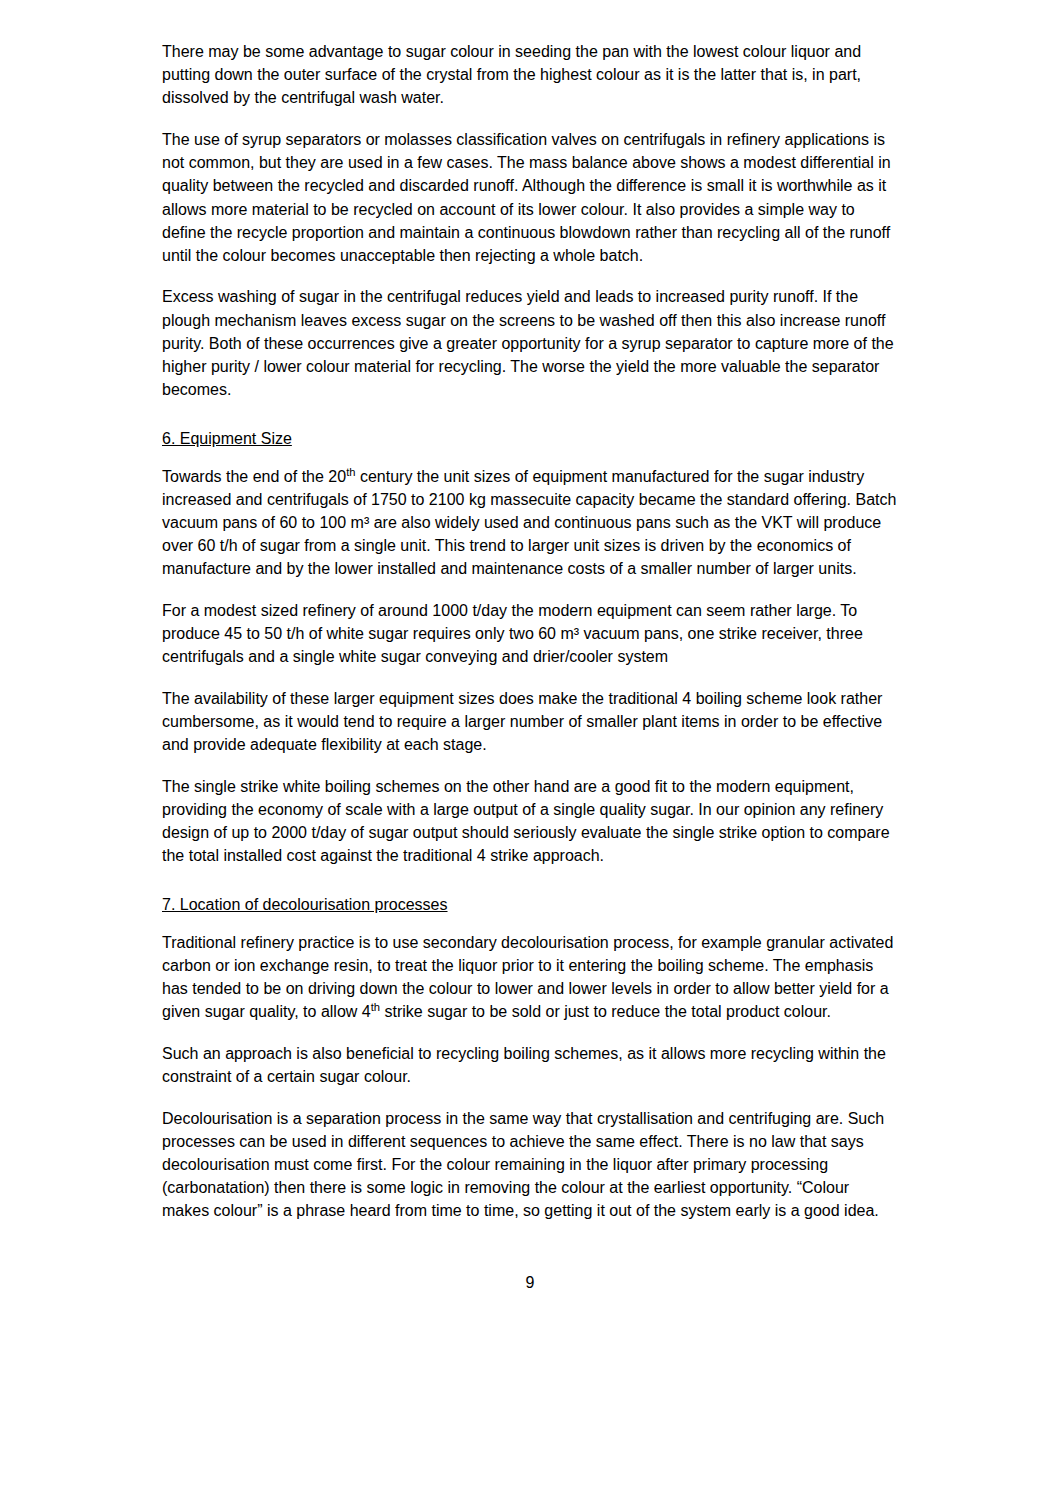There may be some advantage to sugar colour in seeding the pan with the lowest colour liquor and putting down the outer surface of the crystal from the highest colour as it is the latter that is, in part, dissolved by the centrifugal wash water.
The use of syrup separators or molasses classification valves on centrifugals in refinery applications is not common, but they are used in a few cases. The mass balance above shows a modest differential in quality between the recycled and discarded runoff. Although the difference is small it is worthwhile as it allows more material to be recycled on account of its lower colour. It also provides a simple way to define the recycle proportion and maintain a continuous blowdown rather than recycling all of the runoff until the colour becomes unacceptable then rejecting a whole batch.
Excess washing of sugar in the centrifugal reduces yield and leads to increased purity runoff. If the plough mechanism leaves excess sugar on the screens to be washed off then this also increase runoff purity. Both of these occurrences give a greater opportunity for a syrup separator to capture more of the higher purity / lower colour material for recycling. The worse the yield the more valuable the separator becomes.
6. Equipment Size
Towards the end of the 20th century the unit sizes of equipment manufactured for the sugar industry increased and centrifugals of 1750 to 2100 kg massecuite capacity became the standard offering. Batch vacuum pans of 60 to 100 m³ are also widely used and continuous pans such as the VKT will produce over 60 t/h of sugar from a single unit. This trend to larger unit sizes is driven by the economics of manufacture and by the lower installed and maintenance costs of a smaller number of larger units.
For a modest sized refinery of around 1000 t/day the modern equipment can seem rather large. To produce 45 to 50 t/h of white sugar requires only two 60 m³ vacuum pans, one strike receiver, three centrifugals and a single white sugar conveying and drier/cooler system
The availability of these larger equipment sizes does make the traditional 4 boiling scheme look rather cumbersome, as it would tend to require a larger number of smaller plant items in order to be effective and provide adequate flexibility at each stage.
The single strike white boiling schemes on the other hand are a good fit to the modern equipment, providing the economy of scale with a large output of a single quality sugar. In our opinion any refinery design of up to 2000 t/day of sugar output should seriously evaluate the single strike option to compare the total installed cost against the traditional 4 strike approach.
7. Location of decolourisation processes
Traditional refinery practice is to use secondary decolourisation process, for example granular activated carbon or ion exchange resin, to treat the liquor prior to it entering the boiling scheme. The emphasis has tended to be on driving down the colour to lower and lower levels in order to allow better yield for a given sugar quality, to allow 4th strike sugar to be sold or just to reduce the total product colour.
Such an approach is also beneficial to recycling boiling schemes, as it allows more recycling within the constraint of a certain sugar colour.
Decolourisation is a separation process in the same way that crystallisation and centrifuging are. Such processes can be used in different sequences to achieve the same effect. There is no law that says decolourisation must come first. For the colour remaining in the liquor after primary processing (carbonatation) then there is some logic in removing the colour at the earliest opportunity. “Colour makes colour” is a phrase heard from time to time, so getting it out of the system early is a good idea.
9